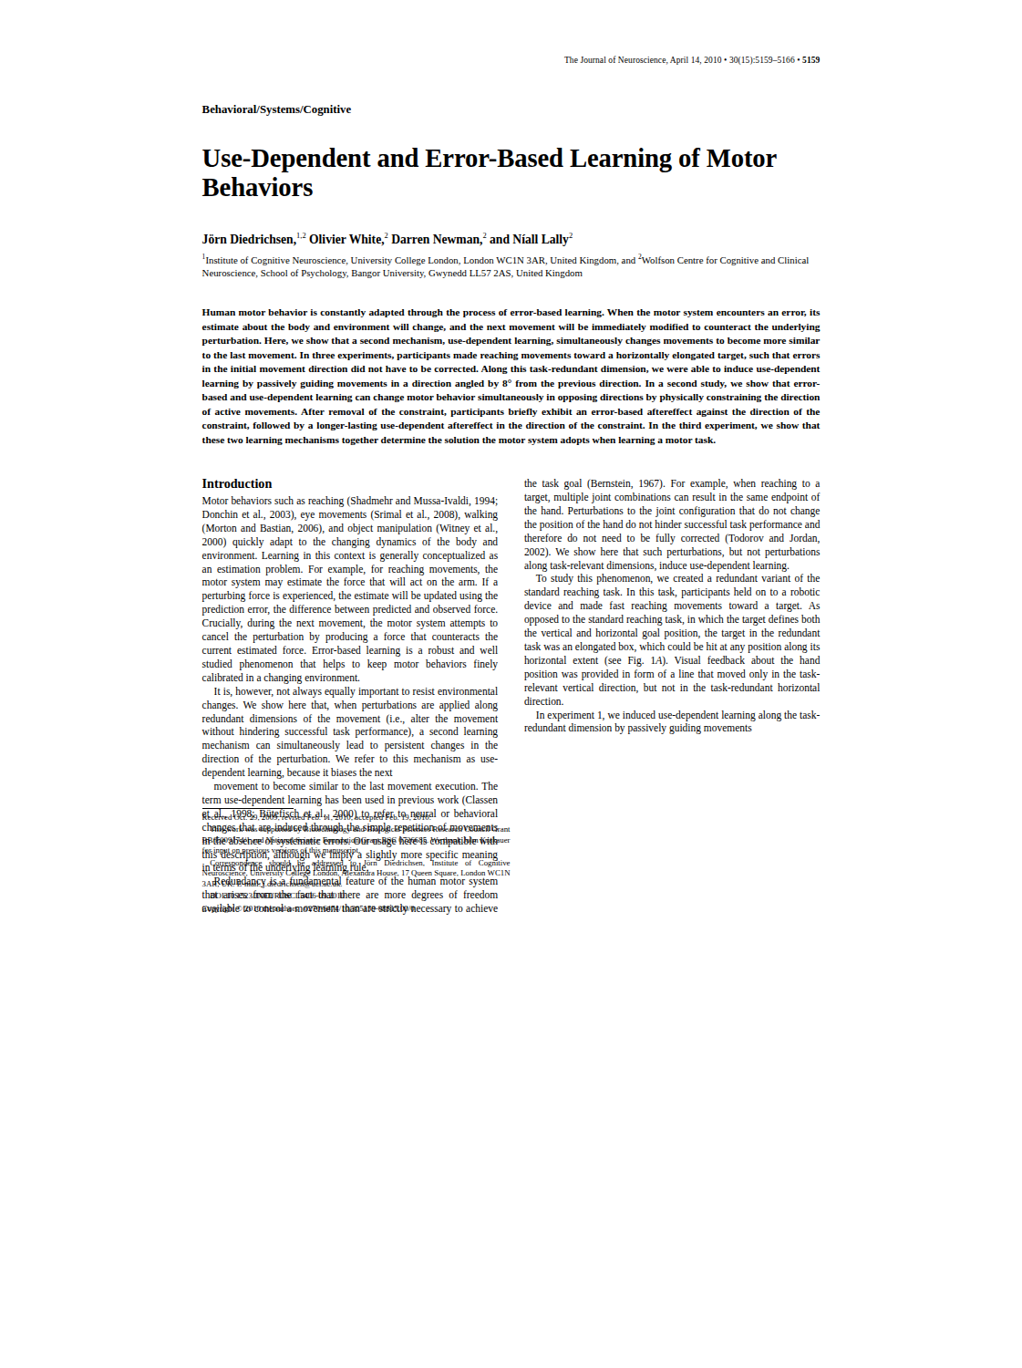The Journal of Neuroscience, April 14, 2010 • 30(15):5159–5166 • 5159
Behavioral/Systems/Cognitive
Use-Dependent and Error-Based Learning of Motor
Behaviors
Jörn Diedrichsen,1,2 Olivier White,2 Darren Newman,2 and Níall Lally2
1Institute of Cognitive Neuroscience, University College London, London WC1N 3AR, United Kingdom, and 2Wolfson Centre for Cognitive and Clinical Neuroscience, School of Psychology, Bangor University, Gwynedd LL57 2AS, United Kingdom
Human motor behavior is constantly adapted through the process of error-based learning. When the motor system encounters an error, its estimate about the body and environment will change, and the next movement will be immediately modified to counteract the underlying perturbation. Here, we show that a second mechanism, use-dependent learning, simultaneously changes movements to become more similar to the last movement. In three experiments, participants made reaching movements toward a horizontally elongated target, such that errors in the initial movement direction did not have to be corrected. Along this task-redundant dimension, we were able to induce use-dependent learning by passively guiding movements in a direction angled by 8° from the previous direction. In a second study, we show that error-based and use-dependent learning can change motor behavior simultaneously in opposing directions by physically constraining the direction of active movements. After removal of the constraint, participants briefly exhibit an error-based aftereffect against the direction of the constraint, followed by a longer-lasting use-dependent aftereffect in the direction of the constraint. In the third experiment, we show that these two learning mechanisms together determine the solution the motor system adopts when learning a motor task.
Introduction
Motor behaviors such as reaching (Shadmehr and Mussa-Ivaldi, 1994; Donchin et al., 2003), eye movements (Srimal et al., 2008), walking (Morton and Bastian, 2006), and object manipulation (Witney et al., 2000) quickly adapt to the changing dynamics of the body and environment. Learning in this context is generally conceptualized as an estimation problem. For example, for reaching movements, the motor system may estimate the force that will act on the arm. If a perturbing force is experienced, the estimate will be updated using the prediction error, the difference between predicted and observed force. Crucially, during the next movement, the motor system attempts to cancel the perturbation by producing a force that counteracts the current estimated force. Error-based learning is a robust and well studied phenomenon that helps to keep motor behaviors finely calibrated in a changing environment.
It is, however, not always equally important to resist environmental changes. We show here that, when perturbations are applied along redundant dimensions of the movement (i.e., alter the movement without hindering successful task performance), a second learning mechanism can simultaneously lead to persistent changes in the direction of the perturbation. We refer to this mechanism as use-dependent learning, because it biases the next
movement to become similar to the last movement execution. The term use-dependent learning has been used in previous work (Classen et al., 1998; Bütefisch et al., 2000) to refer to neural or behavioral changes that are induced through the simple repetition of movements in the absence of systematic errors. Our usage here is compatible with this description, although we imply a slightly more specific meaning in terms of the underlying learning rule.
Redundancy is a fundamental feature of the human motor system that arises from the fact that there are more degrees of freedom available to control a movement than are strictly necessary to achieve the task goal (Bernstein, 1967). For example, when reaching to a target, multiple joint combinations can result in the same endpoint of the hand. Perturbations to the joint configuration that do not change the position of the hand do not hinder successful task performance and therefore do not need to be fully corrected (Todorov and Jordan, 2002). We show here that such perturbations, but not perturbations along task-relevant dimensions, induce use-dependent learning.
To study this phenomenon, we created a redundant variant of the standard reaching task. In this task, participants held on to a robotic device and made fast reaching movements toward a target. As opposed to the standard reaching task, in which the target defines both the vertical and horizontal goal position, the target in the redundant task was an elongated box, which could be hit at any position along its horizontal extent (see Fig. 1A). Visual feedback about the hand position was provided in form of a line that moved only in the task-relevant vertical direction, but not in the task-redundant horizontal direction.
In experiment 1, we induced use-dependent learning along the task-redundant dimension by passively guiding movements
Received Oct. 29, 2009; revised Feb. 11, 2010; accepted Feb. 19, 2010.
This work was supported by Biotechnology and Biological Sciences Research Council Grant BB/E009174/1 and National Science Foundation Grant BSC 0726685. We thank John Krakauer for input on previous versions of this manuscript.
Correspondence should be addressed to Jörn Diedrichsen, Institute of Cognitive Neuroscience, University College London, Alexandra House, 17 Queen Square, London WC1N 3AR, UK. E-mail: j.diedrichsen@ucl.ac.uk.
DOI:10.1523/JNEUROSCI.5406-09.2010
Copyright © 2010 the authors 0270-6474/10/305159-08$15.00/0